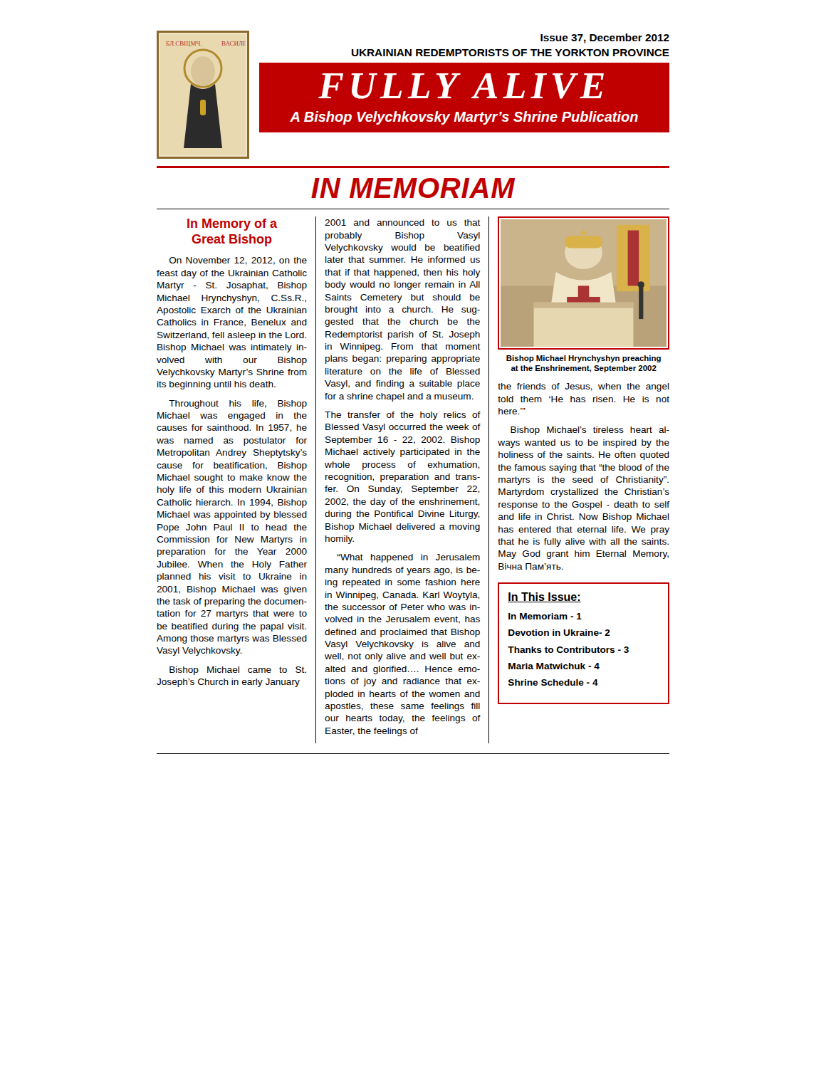Issue 37, December 2012
UKRAINIAN REDEMPTORISTS OF THE YORKTON PROVINCE
FULLY ALIVE
A Bishop Velychkovsky Martyr’s Shrine Publication
IN MEMORIAM
In Memory of a
Great Bishop
On November 12, 2012, on the feast day of the Ukrainian Catholic Martyr - St. Josaphat, Bishop Michael Hrynchyshyn, C.Ss.R., Apostolic Exarch of the Ukrainian Catholics in France, Benelux and Switzerland, fell asleep in the Lord. Bishop Michael was intimately involved with our Bishop Velychkovsky Martyr’s Shrine from its beginning until his death.
Throughout his life, Bishop Michael was engaged in the causes for sainthood. In 1957, he was named as postulator for Metropolitan Andrey Sheptytsky’s cause for beatification, Bishop Michael sought to make know the holy life of this modern Ukrainian Catholic hierarch. In 1994, Bishop Michael was appointed by blessed Pope John Paul II to head the Commission for New Martyrs in preparation for the Year 2000 Jubilee. When the Holy Father planned his visit to Ukraine in 2001, Bishop Michael was given the task of preparing the documentation for 27 martyrs that were to be beatified during the papal visit. Among those martyrs was Blessed Vasyl Velychkovsky.
Bishop Michael came to St. Joseph’s Church in early January
2001 and announced to us that probably Bishop Vasyl Velychkovsky would be beatified later that summer. He informed us that if that happened, then his holy body would no longer remain in All Saints Cemetery but should be brought into a church. He suggested that the church be the Redemptorist parish of St. Joseph in Winnipeg. From that moment plans began: preparing appropriate literature on the life of Blessed Vasyl, and finding a suitable place for a shrine chapel and a museum.
The transfer of the holy relics of Blessed Vasyl occurred the week of September 16 - 22, 2002. Bishop Michael actively participated in the whole process of exhumation, recognition, preparation and transfer. On Sunday, September 22, 2002, the day of the enshrinement, during the Pontifical Divine Liturgy, Bishop Michael delivered a moving homily.
“What happened in Jerusalem many hundreds of years ago, is being repeated in some fashion here in Winnipeg, Canada. Karl Woytyla, the successor of Peter who was involved in the Jerusalem event, has defined and proclaimed that Bishop Vasyl Velychkovsky is alive and well, not only alive and well but exalted and glorified…. Hence emotions of joy and radiance that exploded in hearts of the women and apostles, these same feelings fill our hearts today, the feelings of Easter, the feelings of
Bishop Michael Hrynchyshyn preaching
at the Enshrinement, September 2002
the friends of Jesus, when the angel told them ‘He has risen. He is not here.’”
Bishop Michael’s tireless heart always wanted us to be inspired by the holiness of the saints. He often quoted the famous saying that “the blood of the martyrs is the seed of Christianity”. Martyrdom crystallized the Christian’s response to the Gospel - death to self and life in Christ. Now Bishop Michael has entered that eternal life. We pray that he is fully alive with all the saints. May God grant him Eternal Memory, Вічна Пам’ять.
In This Issue:
In Memoriam - 1
Devotion in Ukraine- 2
Thanks to Contributors - 3
Maria Matwichuk - 4
Shrine Schedule - 4